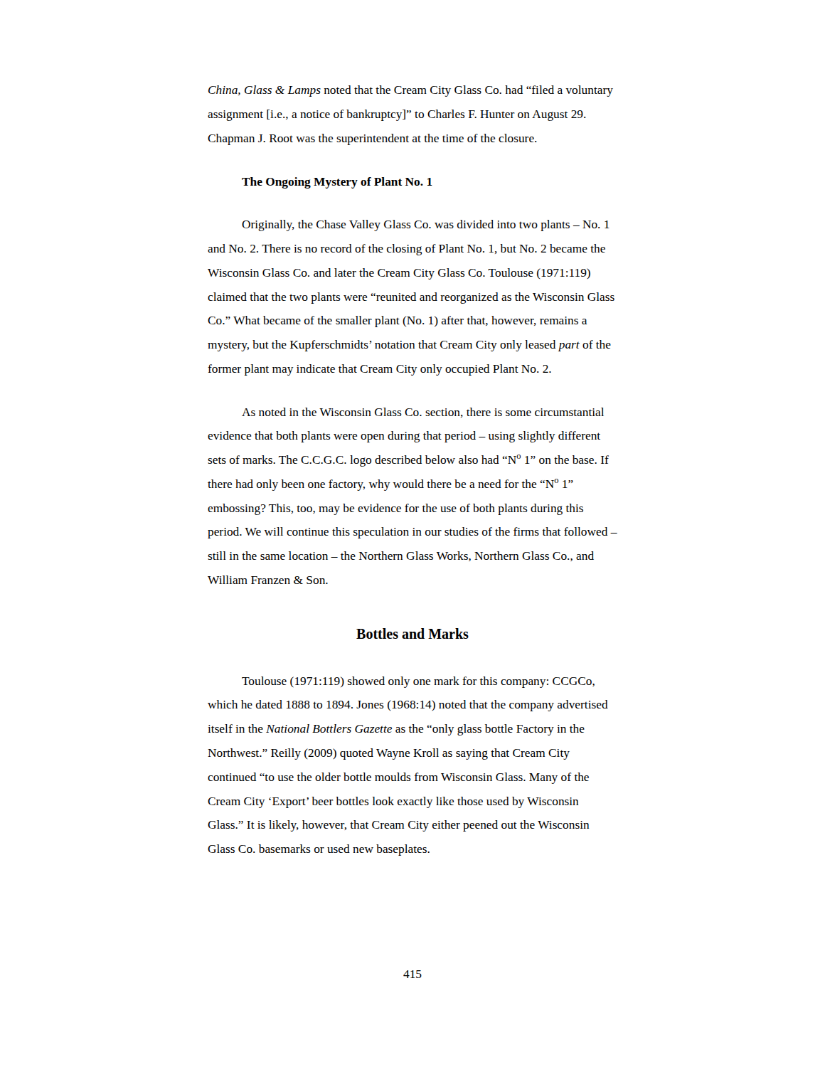China, Glass & Lamps noted that the Cream City Glass Co. had “filed a voluntary assignment [i.e., a notice of bankruptcy]” to Charles F. Hunter on August 29. Chapman J. Root was the superintendent at the time of the closure.
The Ongoing Mystery of Plant No. 1
Originally, the Chase Valley Glass Co. was divided into two plants – No. 1 and No. 2. There is no record of the closing of Plant No. 1, but No. 2 became the Wisconsin Glass Co. and later the Cream City Glass Co. Toulouse (1971:119) claimed that the two plants were “reunited and reorganized as the Wisconsin Glass Co.” What became of the smaller plant (No. 1) after that, however, remains a mystery, but the Kupferschmidts’ notation that Cream City only leased part of the former plant may indicate that Cream City only occupied Plant No. 2.
As noted in the Wisconsin Glass Co. section, there is some circumstantial evidence that both plants were open during that period – using slightly different sets of marks. The C.C.G.C. logo described below also had “No 1” on the base. If there had only been one factory, why would there be a need for the “No 1” embossing? This, too, may be evidence for the use of both plants during this period. We will continue this speculation in our studies of the firms that followed – still in the same location – the Northern Glass Works, Northern Glass Co., and William Franzen & Son.
Bottles and Marks
Toulouse (1971:119) showed only one mark for this company: CCGCo, which he dated 1888 to 1894. Jones (1968:14) noted that the company advertised itself in the National Bottlers Gazette as the “only glass bottle Factory in the Northwest.” Reilly (2009) quoted Wayne Kroll as saying that Cream City continued “to use the older bottle moulds from Wisconsin Glass. Many of the Cream City ‘Export’ beer bottles look exactly like those used by Wisconsin Glass.” It is likely, however, that Cream City either peened out the Wisconsin Glass Co. basemarks or used new baseplates.
415